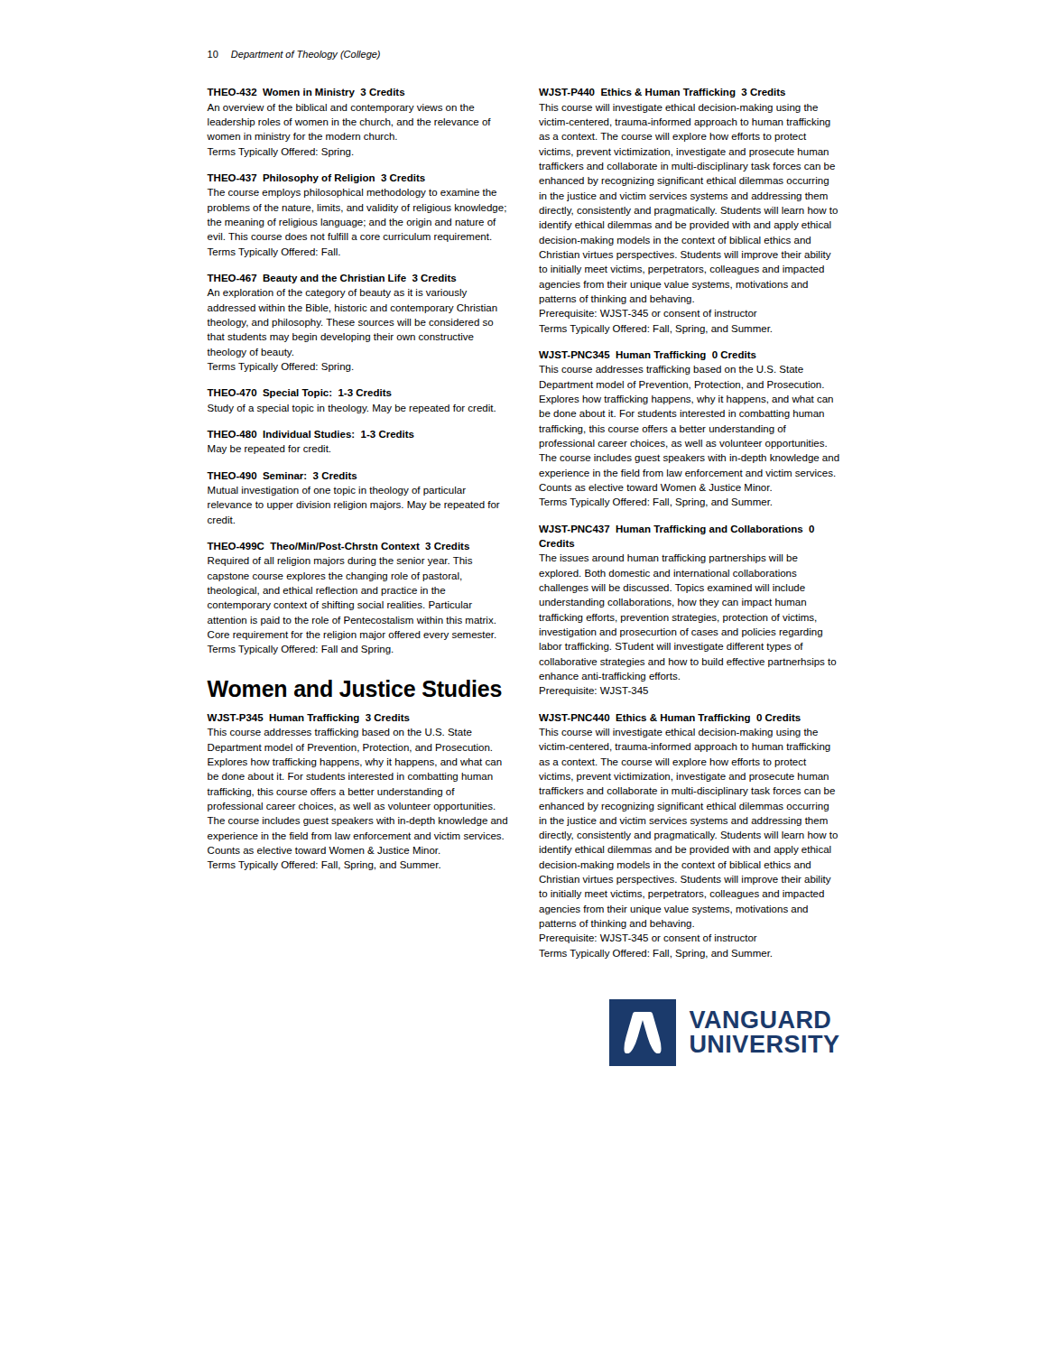10 Department of Theology (College)
THEO-432 Women in Ministry 3 Credits
An overview of the biblical and contemporary views on the leadership roles of women in the church, and the relevance of women in ministry for the modern church.
Terms Typically Offered: Spring.
THEO-437 Philosophy of Religion 3 Credits
The course employs philosophical methodology to examine the problems of the nature, limits, and validity of religious knowledge; the meaning of religious language; and the origin and nature of evil. This course does not fulfill a core curriculum requirement.
Terms Typically Offered: Fall.
THEO-467 Beauty and the Christian Life 3 Credits
An exploration of the category of beauty as it is variously addressed within the Bible, historic and contemporary Christian theology, and philosophy. These sources will be considered so that students may begin developing their own constructive theology of beauty.
Terms Typically Offered: Spring.
THEO-470 Special Topic: 1-3 Credits
Study of a special topic in theology. May be repeated for credit.
THEO-480 Individual Studies: 1-3 Credits
May be repeated for credit.
THEO-490 Seminar: 3 Credits
Mutual investigation of one topic in theology of particular relevance to upper division religion majors. May be repeated for credit.
THEO-499C Theo/Min/Post-Chrstn Context 3 Credits
Required of all religion majors during the senior year. This capstone course explores the changing role of pastoral, theological, and ethical reflection and practice in the contemporary context of shifting social realities. Particular attention is paid to the role of Pentecostalism within this matrix. Core requirement for the religion major offered every semester.
Terms Typically Offered: Fall and Spring.
Women and Justice Studies
WJST-P345 Human Trafficking 3 Credits
This course addresses trafficking based on the U.S. State Department model of Prevention, Protection, and Prosecution. Explores how trafficking happens, why it happens, and what can be done about it. For students interested in combatting human trafficking, this course offers a better understanding of professional career choices, as well as volunteer opportunities. The course includes guest speakers with in-depth knowledge and experience in the field from law enforcement and victim services. Counts as elective toward Women & Justice Minor.
Terms Typically Offered: Fall, Spring, and Summer.
WJST-P440 Ethics & Human Trafficking 3 Credits
This course will investigate ethical decision-making using the victim-centered, trauma-informed approach to human trafficking as a context. The course will explore how efforts to protect victims, prevent victimization, investigate and prosecute human traffickers and collaborate in multi-disciplinary task forces can be enhanced by recognizing significant ethical dilemmas occurring in the justice and victim services systems and addressing them directly, consistently and pragmatically. Students will learn how to identify ethical dilemmas and be provided with and apply ethical decision-making models in the context of biblical ethics and Christian virtues perspectives. Students will improve their ability to initially meet victims, perpetrators, colleagues and impacted agencies from their unique value systems, motivations and patterns of thinking and behaving.
Prerequisite: WJST-345 or consent of instructor
Terms Typically Offered: Fall, Spring, and Summer.
WJST-PNC345 Human Trafficking 0 Credits
This course addresses trafficking based on the U.S. State Department model of Prevention, Protection, and Prosecution. Explores how trafficking happens, why it happens, and what can be done about it. For students interested in combatting human trafficking, this course offers a better understanding of professional career choices, as well as volunteer opportunities. The course includes guest speakers with in-depth knowledge and experience in the field from law enforcement and victim services. Counts as elective toward Women & Justice Minor.
Terms Typically Offered: Fall, Spring, and Summer.
WJST-PNC437 Human Trafficking and Collaborations 0 Credits
The issues around human trafficking partnerships will be explored. Both domestic and international collaborations challenges will be discussed. Topics examined will include understanding collaborations, how they can impact human trafficking efforts, prevention strategies, protection of victims, investigation and prosecurtion of cases and policies regarding labor trafficking. STudent will investigate different types of collaborative strategies and how to build effective partnerhsips to enhance anti-trafficking efforts.
Prerequisite: WJST-345
WJST-PNC440 Ethics & Human Trafficking 0 Credits
This course will investigate ethical decision-making using the victim-centered, trauma-informed approach to human trafficking as a context. The course will explore how efforts to protect victims, prevent victimization, investigate and prosecute human traffickers and collaborate in multi-disciplinary task forces can be enhanced by recognizing significant ethical dilemmas occurring in the justice and victim services systems and addressing them directly, consistently and pragmatically. Students will learn how to identify ethical dilemmas and be provided with and apply ethical decision-making models in the context of biblical ethics and Christian virtues perspectives. Students will improve their ability to initially meet victims, perpetrators, colleagues and impacted agencies from their unique value systems, motivations and patterns of thinking and behaving.
Prerequisite: WJST-345 or consent of instructor
Terms Typically Offered: Fall, Spring, and Summer.
Vanguard University